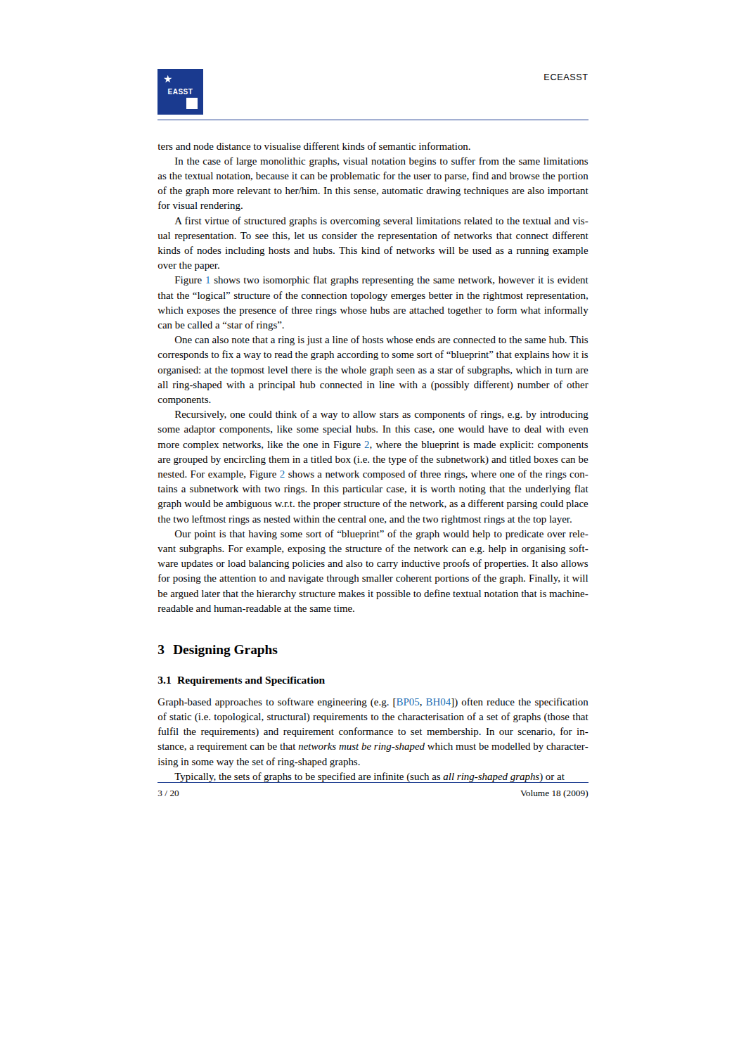EASST
ECEASST
ters and node distance to visualise different kinds of semantic information.
In the case of large monolithic graphs, visual notation begins to suffer from the same limitations as the textual notation, because it can be problematic for the user to parse, find and browse the portion of the graph more relevant to her/him. In this sense, automatic drawing techniques are also important for visual rendering.
A first virtue of structured graphs is overcoming several limitations related to the textual and visual representation. To see this, let us consider the representation of networks that connect different kinds of nodes including hosts and hubs. This kind of networks will be used as a running example over the paper.
Figure 1 shows two isomorphic flat graphs representing the same network, however it is evident that the “logical” structure of the connection topology emerges better in the rightmost representation, which exposes the presence of three rings whose hubs are attached together to form what informally can be called a “star of rings”.
One can also note that a ring is just a line of hosts whose ends are connected to the same hub. This corresponds to fix a way to read the graph according to some sort of “blueprint” that explains how it is organised: at the topmost level there is the whole graph seen as a star of subgraphs, which in turn are all ring-shaped with a principal hub connected in line with a (possibly different) number of other components.
Recursively, one could think of a way to allow stars as components of rings, e.g. by introducing some adaptor components, like some special hubs. In this case, one would have to deal with even more complex networks, like the one in Figure 2, where the blueprint is made explicit: components are grouped by encircling them in a titled box (i.e. the type of the subnetwork) and titled boxes can be nested. For example, Figure 2 shows a network composed of three rings, where one of the rings contains a subnetwork with two rings. In this particular case, it is worth noting that the underlying flat graph would be ambiguous w.r.t. the proper structure of the network, as a different parsing could place the two leftmost rings as nested within the central one, and the two rightmost rings at the top layer.
Our point is that having some sort of “blueprint” of the graph would help to predicate over relevant subgraphs. For example, exposing the structure of the network can e.g. help in organising software updates or load balancing policies and also to carry inductive proofs of properties. It also allows for posing the attention to and navigate through smaller coherent portions of the graph. Finally, it will be argued later that the hierarchy structure makes it possible to define textual notation that is machine-readable and human-readable at the same time.
3 Designing Graphs
3.1 Requirements and Specification
Graph-based approaches to software engineering (e.g. [BP05, BH04]) often reduce the specification of static (i.e. topological, structural) requirements to the characterisation of a set of graphs (those that fulfil the requirements) and requirement conformance to set membership. In our scenario, for instance, a requirement can be that networks must be ring-shaped which must be modelled by characterising in some way the set of ring-shaped graphs.
Typically, the sets of graphs to be specified are infinite (such as all ring-shaped graphs) or at
3 / 20
Volume 18 (2009)